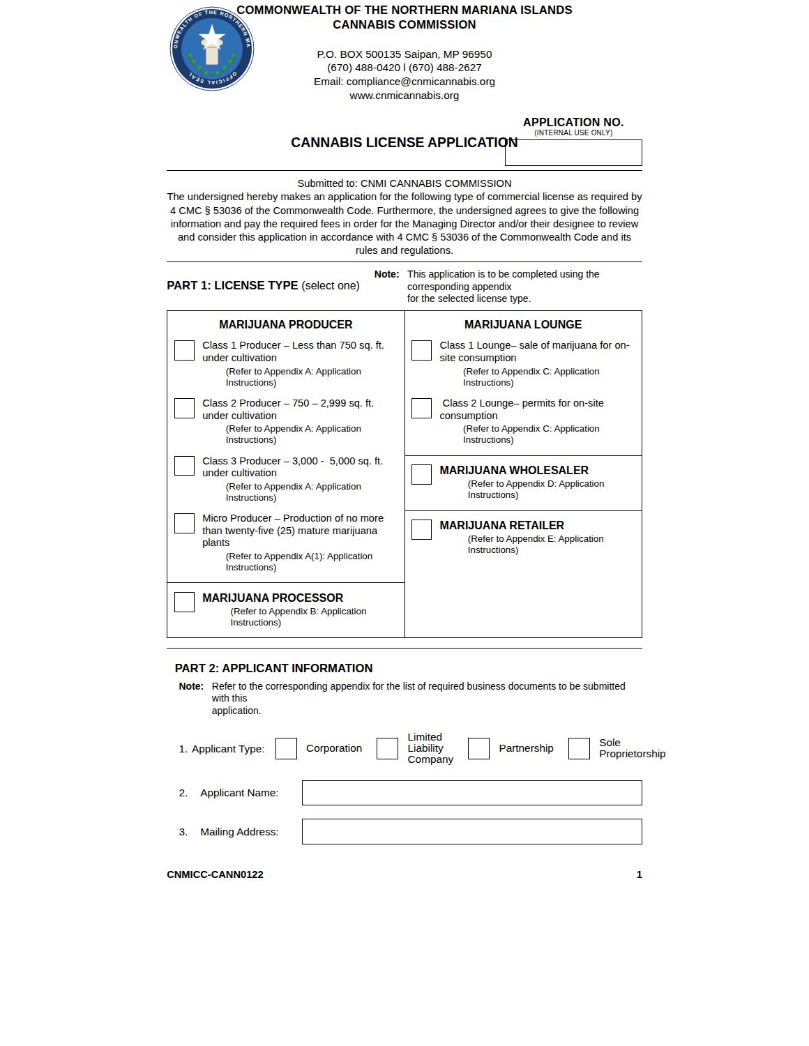COMMONWEALTH OF THE NORTHERN MARIANA OFFICIAL SEAL
COMMONWEALTH OF THE NORTHERN MARIANA ISLANDS
CANNABIS COMMISSION
P.O. BOX 500135 Saipan, MP 96950
(670) 488-0420 l (670) 488-2627
Email: compliance@cnmicannabis.org
www.cnmicannabis.org
APPLICATION NO.
(INTERNAL USE ONLY)
CANNABIS LICENSE APPLICATION
Submitted to: CNMI CANNABIS COMMISSION
The undersigned hereby makes an application for the following type of commercial license as required by 4 CMC § 53036 of the Commonwealth Code. Furthermore, the undersigned agrees to give the following information and pay the required fees in order for the Managing Director and/or their designee to review and consider this application in accordance with 4 CMC § 53036 of the Commonwealth Code and its rules and regulations.
PART 1: LICENSE TYPE (select one)
Note:
This application is to be completed using the corresponding appendix
for the selected license type.
| MARIJUANA PRODUCER Class 1 Producer – Less than 750 sq. ft. under cultivation (Refer to Appendix A: Application Instructions) Class 2 Producer – 750 – 2,999 sq. ft. under cultivation (Refer to Appendix A: Application Instructions) Class 3 Producer – 3,000 - 5,000 sq. ft. under cultivation (Refer to Appendix A: Application Instructions) Micro Producer – Production of no more than twenty-five (25) mature marijuana plants (Refer to Appendix A(1): Application Instructions) MARIJUANA PROCESSOR (Refer to Appendix B: Application Instructions) | MARIJUANA LOUNGE Class 1 Lounge– sale of marijuana for on-site consumption (Refer to Appendix C: Application Instructions) Class 2 Lounge– permits for on-site consumption (Refer to Appendix C: Application Instructions) MARIJUANA WHOLESALER (Refer to Appendix D: Application Instructions) MARIJUANA RETAILER (Refer to Appendix E: Application Instructions) |
PART 2: APPLICANT INFORMATION
Note:
Refer to the corresponding appendix for the list of required business documents to be submitted with this
application.
1.
Applicant Type:
Corporation
Limited
Liability
Company
Partnership
Sole Proprietorship
2.
Applicant Name:
3.
Mailing Address:
CNMICC-CANN0122 1